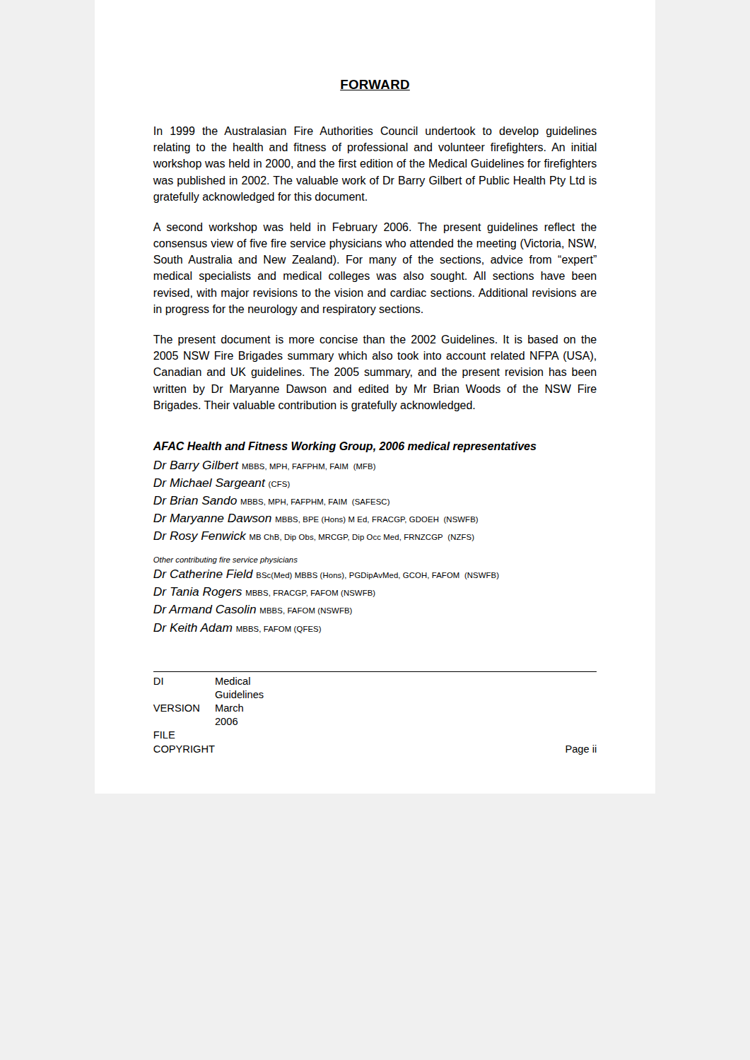FORWARD
In 1999 the Australasian Fire Authorities Council undertook to develop guidelines relating to the health and fitness of professional and volunteer firefighters. An initial workshop was held in 2000, and the first edition of the Medical Guidelines for firefighters was published in 2002. The valuable work of Dr Barry Gilbert of Public Health Pty Ltd is gratefully acknowledged for this document.
A second workshop was held in February 2006. The present guidelines reflect the consensus view of five fire service physicians who attended the meeting (Victoria, NSW, South Australia and New Zealand). For many of the sections, advice from “expert” medical specialists and medical colleges was also sought. All sections have been revised, with major revisions to the vision and cardiac sections. Additional revisions are in progress for the neurology and respiratory sections.
The present document is more concise than the 2002 Guidelines. It is based on the 2005 NSW Fire Brigades summary which also took into account related NFPA (USA), Canadian and UK guidelines. The 2005 summary, and the present revision has been written by Dr Maryanne Dawson and edited by Mr Brian Woods of the NSW Fire Brigades. Their valuable contribution is gratefully acknowledged.
AFAC Health and Fitness Working Group, 2006 medical representatives
Dr Barry Gilbert MBBS, MPH, FAFPHM, FAIM (MFB)
Dr Michael Sargeant (CFS)
Dr Brian Sando MBBS, MPH, FAFPHM, FAIM (SAFESC)
Dr Maryanne Dawson MBBS, BPE (Hons) M Ed, FRACGP, GDOEH (NSWFB)
Dr Rosy Fenwick MB ChB, Dip Obs, MRCGP, Dip Occ Med, FRNZCGP (NZFS)
Other contributing fire service physicians
Dr Catherine Field BSc(Med) MBBS (Hons), PGDipAvMed, GCOH, FAFOM (NSWFB)
Dr Tania Rogers MBBS, FRACGP, FAFOM (NSWFB)
Dr Armand Casolin MBBS, FAFOM (NSWFB)
Dr Keith Adam MBBS, FAFOM (QFES)
| DI | Medical Guidelines | |
| VERSION | March 2006 | |
| FILE | | |
| COPYRIGHT | | Page ii |